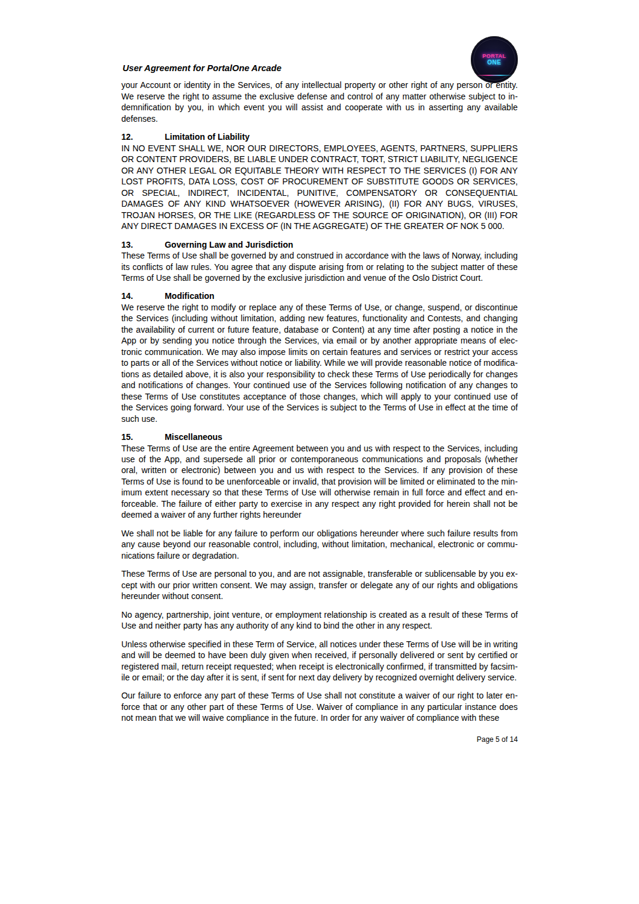PORTALONE
User Agreement for PortalOne Arcade
your Account or identity in the Services, of any intellectual property or other right of any person or entity. We reserve the right to assume the exclusive defense and control of any matter otherwise subject to indemnification by you, in which event you will assist and cooperate with us in asserting any available defenses.
12. Limitation of Liability
In no event shall we, nor our directors, employees, agents, partners, suppliers or content providers, be liable under contract, tort, strict liability, negligence or any other legal or equitable theory with respect to the Services (i) for any lost profits, data loss, cost of procurement of substitute goods or services, or special, indirect, incidental, punitive, compensatory or consequential damages of any kind whatsoever (however arising), (ii) for any bugs, viruses, trojan horses, or the like (regardless of the source of origination), or (iii) for any direct damages in excess of (in the aggregate) of the greater of NOK 5 000.
13. Governing Law and Jurisdiction
These Terms of Use shall be governed by and construed in accordance with the laws of Norway, including its conflicts of law rules. You agree that any dispute arising from or relating to the subject matter of these Terms of Use shall be governed by the exclusive jurisdiction and venue of the Oslo District Court.
14. Modification
We reserve the right to modify or replace any of these Terms of Use, or change, suspend, or discontinue the Services (including without limitation, adding new features, functionality and Contests, and changing the availability of current or future feature, database or Content) at any time after posting a notice in the App or by sending you notice through the Services, via email or by another appropriate means of electronic communication. We may also impose limits on certain features and services or restrict your access to parts or all of the Services without notice or liability. While we will provide reasonable notice of modifications as detailed above, it is also your responsibility to check these Terms of Use periodically for changes and notifications of changes. Your continued use of the Services following notification of any changes to these Terms of Use constitutes acceptance of those changes, which will apply to your continued use of the Services going forward. Your use of the Services is subject to the Terms of Use in effect at the time of such use.
15. Miscellaneous
These Terms of Use are the entire Agreement between you and us with respect to the Services, including use of the App, and supersede all prior or contemporaneous communications and proposals (whether oral, written or electronic) between you and us with respect to the Services. If any provision of these Terms of Use is found to be unenforceable or invalid, that provision will be limited or eliminated to the minimum extent necessary so that these Terms of Use will otherwise remain in full force and effect and enforceable. The failure of either party to exercise in any respect any right provided for herein shall not be deemed a waiver of any further rights hereunder
We shall not be liable for any failure to perform our obligations hereunder where such failure results from any cause beyond our reasonable control, including, without limitation, mechanical, electronic or communications failure or degradation.
These Terms of Use are personal to you, and are not assignable, transferable or sublicensable by you except with our prior written consent. We may assign, transfer or delegate any of our rights and obligations hereunder without consent.
No agency, partnership, joint venture, or employment relationship is created as a result of these Terms of Use and neither party has any authority of any kind to bind the other in any respect.
Unless otherwise specified in these Term of Service, all notices under these Terms of Use will be in writing and will be deemed to have been duly given when received, if personally delivered or sent by certified or registered mail, return receipt requested; when receipt is electronically confirmed, if transmitted by facsimile or email; or the day after it is sent, if sent for next day delivery by recognized overnight delivery service.
Our failure to enforce any part of these Terms of Use shall not constitute a waiver of our right to later enforce that or any other part of these Terms of Use. Waiver of compliance in any particular instance does not mean that we will waive compliance in the future. In order for any waiver of compliance with these
Page 5 of 14